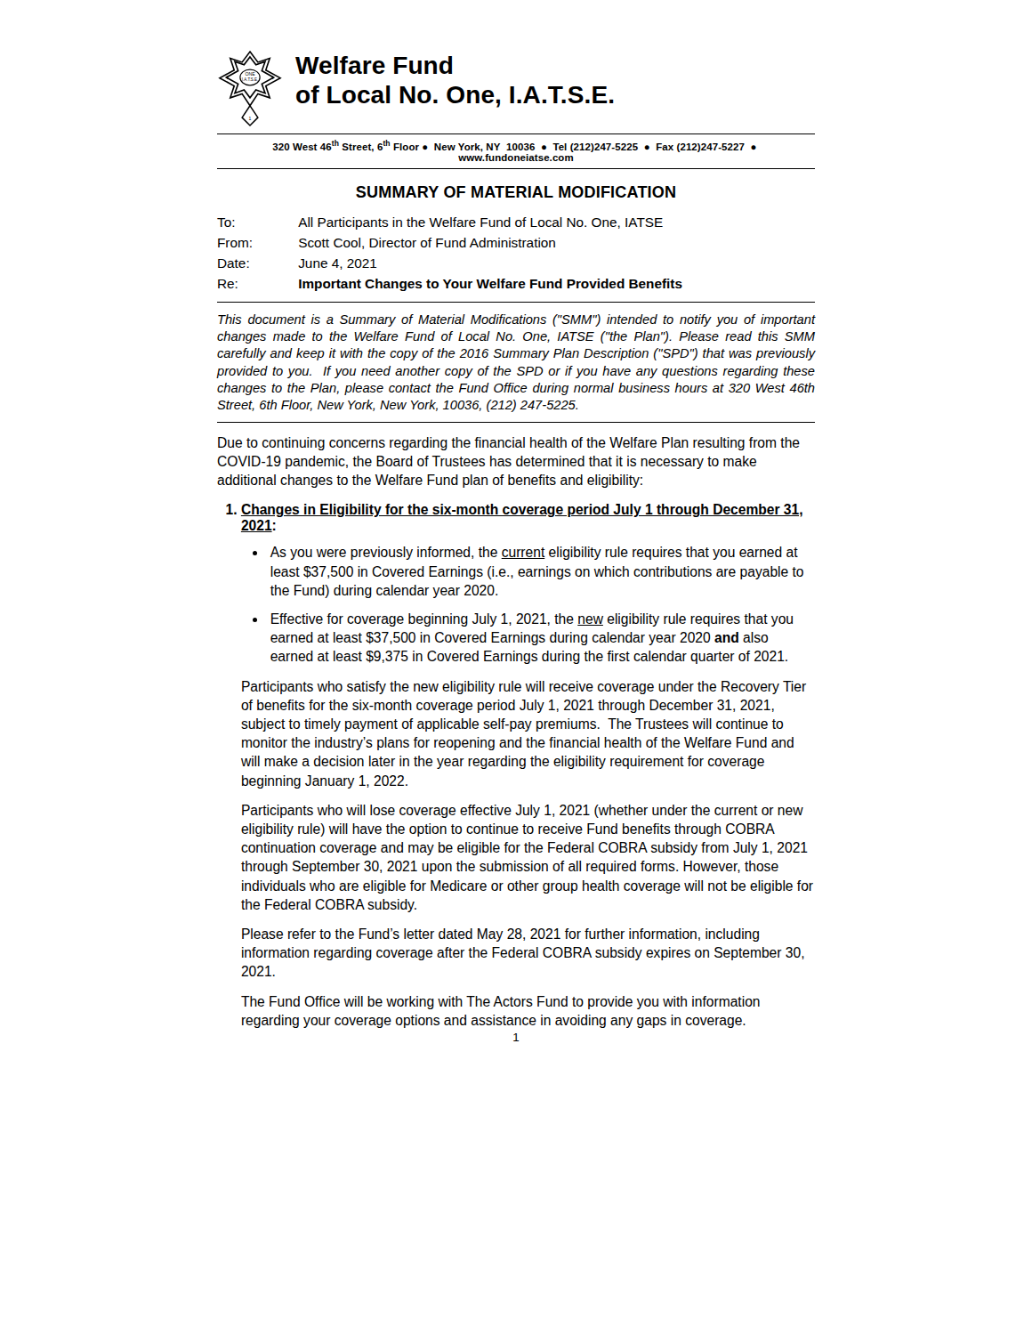ONE I.A.T.S.E. 1 1 1
Welfare Fund
of Local No. One, I.A.T.S.E.
320 West 46th Street, 6th Floor ● New York, NY 10036 ● Tel (212)247-5225 ● Fax (212)247-5227 ● www.fundoneiatse.com
SUMMARY OF MATERIAL MODIFICATION
| To: | All Participants in the Welfare Fund of Local No. One, IATSE |
| From: | Scott Cool, Director of Fund Administration |
| Date: | June 4, 2021 |
| Re: | Important Changes to Your Welfare Fund Provided Benefits |
This document is a Summary of Material Modifications ("SMM") intended to notify you of important changes made to the Welfare Fund of Local No. One, IATSE ("the Plan"). Please read this SMM carefully and keep it with the copy of the 2016 Summary Plan Description ("SPD") that was previously provided to you. If you need another copy of the SPD or if you have any questions regarding these changes to the Plan, please contact the Fund Office during normal business hours at 320 West 46th Street, 6th Floor, New York, New York, 10036, (212) 247-5225.
Due to continuing concerns regarding the financial health of the Welfare Plan resulting from the COVID-19 pandemic, the Board of Trustees has determined that it is necessary to make additional changes to the Welfare Fund plan of benefits and eligibility:
Changes in Eligibility for the six-month coverage period July 1 through December 31, 2021:
As you were previously informed, the current eligibility rule requires that you earned at least $37,500 in Covered Earnings (i.e., earnings on which contributions are payable to the Fund) during calendar year 2020.
Effective for coverage beginning July 1, 2021, the new eligibility rule requires that you earned at least $37,500 in Covered Earnings during calendar year 2020 and also earned at least $9,375 in Covered Earnings during the first calendar quarter of 2021.
Participants who satisfy the new eligibility rule will receive coverage under the Recovery Tier of benefits for the six-month coverage period July 1, 2021 through December 31, 2021, subject to timely payment of applicable self-pay premiums. The Trustees will continue to monitor the industry’s plans for reopening and the financial health of the Welfare Fund and will make a decision later in the year regarding the eligibility requirement for coverage beginning January 1, 2022.
Participants who will lose coverage effective July 1, 2021 (whether under the current or new eligibility rule) will have the option to continue to receive Fund benefits through COBRA continuation coverage and may be eligible for the Federal COBRA subsidy from July 1, 2021 through September 30, 2021 upon the submission of all required forms. However, those individuals who are eligible for Medicare or other group health coverage will not be eligible for the Federal COBRA subsidy.
Please refer to the Fund’s letter dated May 28, 2021 for further information, including information regarding coverage after the Federal COBRA subsidy expires on September 30, 2021.
The Fund Office will be working with The Actors Fund to provide you with information regarding your coverage options and assistance in avoiding any gaps in coverage.
1